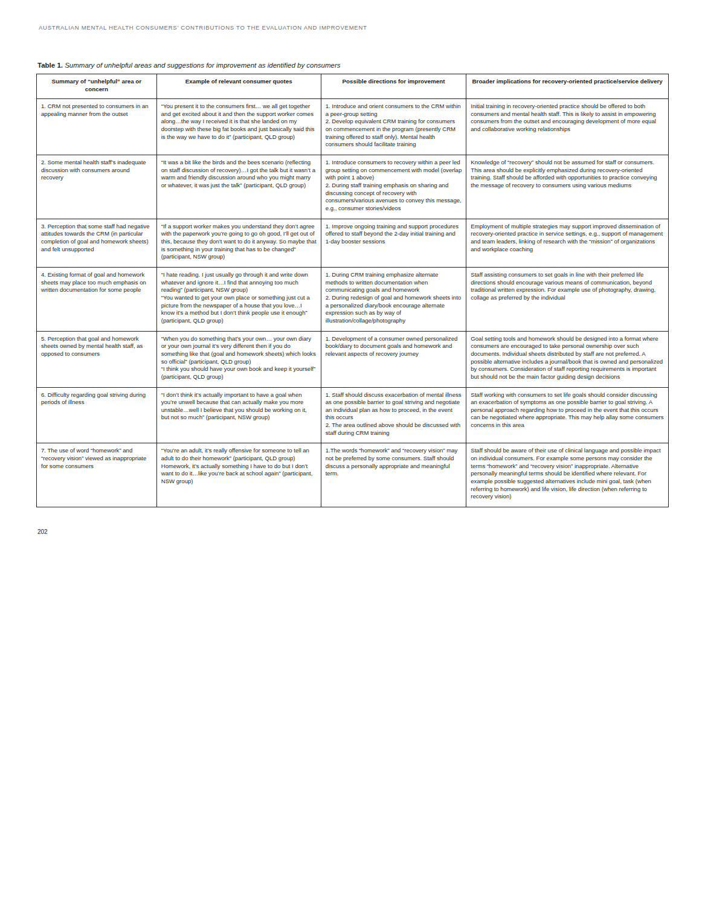Australian Mental Health Consumers’ Contributions to the Evaluation and Improvement
Table 1. Summary of unhelpful areas and suggestions for improvement as identified by consumers
| Summary of “unhelpful” area or concern | Example of relevant consumer quotes | Possible directions for improvement | Broader implications for recovery-oriented practice/service delivery |
| --- | --- | --- | --- |
| 1. CRM not presented to consumers in an appealing manner from the outset | “You present it to the consumers first… we all get together and get excited about it and then the support worker comes along…the way I received it is that she landed on my doorstep with these big fat books and just basically said this is the way we have to do it” (participant, QLD group) | 1. Introduce and orient consumers to the CRM within a peer-group setting 2. Develop equivalent CRM training for consumers on commencement in the program (presently CRM training offered to staff only). Mental health consumers should facilitate training | Initial training in recovery-oriented practice should be offered to both consumers and mental health staff. This is likely to assist in empowering consumers from the outset and encouraging development of more equal and collaborative working relationships |
| 2. Some mental health staff’s inadequate discussion with consumers around recovery | “It was a bit like the birds and the bees scenario (reflecting on staff discussion of recovery)…I got the talk but it wasn’t a warm and friendly discussion around who you might marry or whatever, it was just the talk” (participant, QLD group) | 1. Introduce consumers to recovery within a peer led group setting on commencement with model (overlap with point 1 above) 2. During staff training emphasis on sharing and discussing concept of recovery with consumers/various avenues to convey this message, e.g., consumer stories/videos | Knowledge of “recovery” should not be assumed for staff or consumers. This area should be explicitly emphasized during recovery-oriented training. Staff should be afforded with opportunities to practice conveying the message of recovery to consumers using various mediums |
| 3. Perception that some staff had negative attitudes towards the CRM (in particular completion of goal and homework sheets) and felt unsupported | “If a support worker makes you understand they don’t agree with the paperwork you’re going to go oh good, I’ll get out of this, because they don’t want to do it anyway. So maybe that is something in your training that has to be changed” (participant, NSW group) | 1. Improve ongoing training and support procedures offered to staff beyond the 2-day initial training and 1-day booster sessions | Employment of multiple strategies may support improved dissemination of recovery-oriented practice in service settings, e.g., support of management and team leaders, linking of research with the “mission” of organizations and workplace coaching |
| 4. Existing format of goal and homework sheets may place too much emphasis on written documentation for some people | “I hate reading. I just usually go through it and write down whatever and ignore it…I find that annoying too much reading” (participant, NSW group) “You wanted to get your own place or something just cut a picture from the newspaper of a house that you love…I know it’s a method but I don’t think people use it enough” (participant, QLD group) | 1. During CRM training emphasize alternate methods to written documentation when communicating goals and homework 2. During redesign of goal and homework sheets into a personalized diary/book encourage alternate expression such as by way of illustration/collage/photography | Staff assisting consumers to set goals in line with their preferred life directions should encourage various means of communication, beyond traditional written expression. For example use of photography, drawing, collage as preferred by the individual |
| 5. Perception that goal and homework sheets owned by mental health staff, as opposed to consumers | “When you do something that’s your own… your own diary or your own journal it’s very different then if you do something like that (goal and homework sheets) which looks so official” (participant, QLD group) “I think you should have your own book and keep it yourself” (participant, QLD group) | 1. Development of a consumer owned personalized book/diary to document goals and homework and relevant aspects of recovery journey | Goal setting tools and homework should be designed into a format where consumers are encouraged to take personal ownership over such documents. Individual sheets distributed by staff are not preferred. A possible alternative includes a journal/book that is owned and personalized by consumers. Consideration of staff reporting requirements is important but should not be the main factor guiding design decisions |
| 6. Difficulty regarding goal striving during periods of illness | “I don’t think it’s actually important to have a goal when you’re unwell because that can actually make you more unstable…well I believe that you should be working on it, but not so much” (participant, NSW group) | 1. Staff should discuss exacerbation of mental illness as one possible barrier to goal striving and negotiate an individual plan as how to proceed, in the event this occurs 2. The area outlined above should be discussed with staff during CRM training | Staff working with consumers to set life goals should consider discussing an exacerbation of symptoms as one possible barrier to goal striving. A personal approach regarding how to proceed in the event that this occurs can be negotiated where appropriate. This may help allay some consumers concerns in this area |
| 7. The use of word “homework” and “recovery vision” viewed as inappropriate for some consumers | “You’re an adult, it’s really offensive for someone to tell an adult to do their homework” (participant, QLD group) Homework, it’s actually something I have to do but I don’t want to do it…like you’re back at school again” (participant, NSW group) | 1.The words “homework” and “recovery vision” may not be preferred by some consumers. Staff should discuss a personally appropriate and meaningful term. | Staff should be aware of their use of clinical language and possible impact on individual consumers. For example some persons may consider the terms “homework” and “recovery vision” inappropriate. Alternative personally meaningful terms should be identified where relevant. For example possible suggested alternatives include mini goal, task (when referring to homework) and life vision, life direction (when referring to recovery vision) |
202